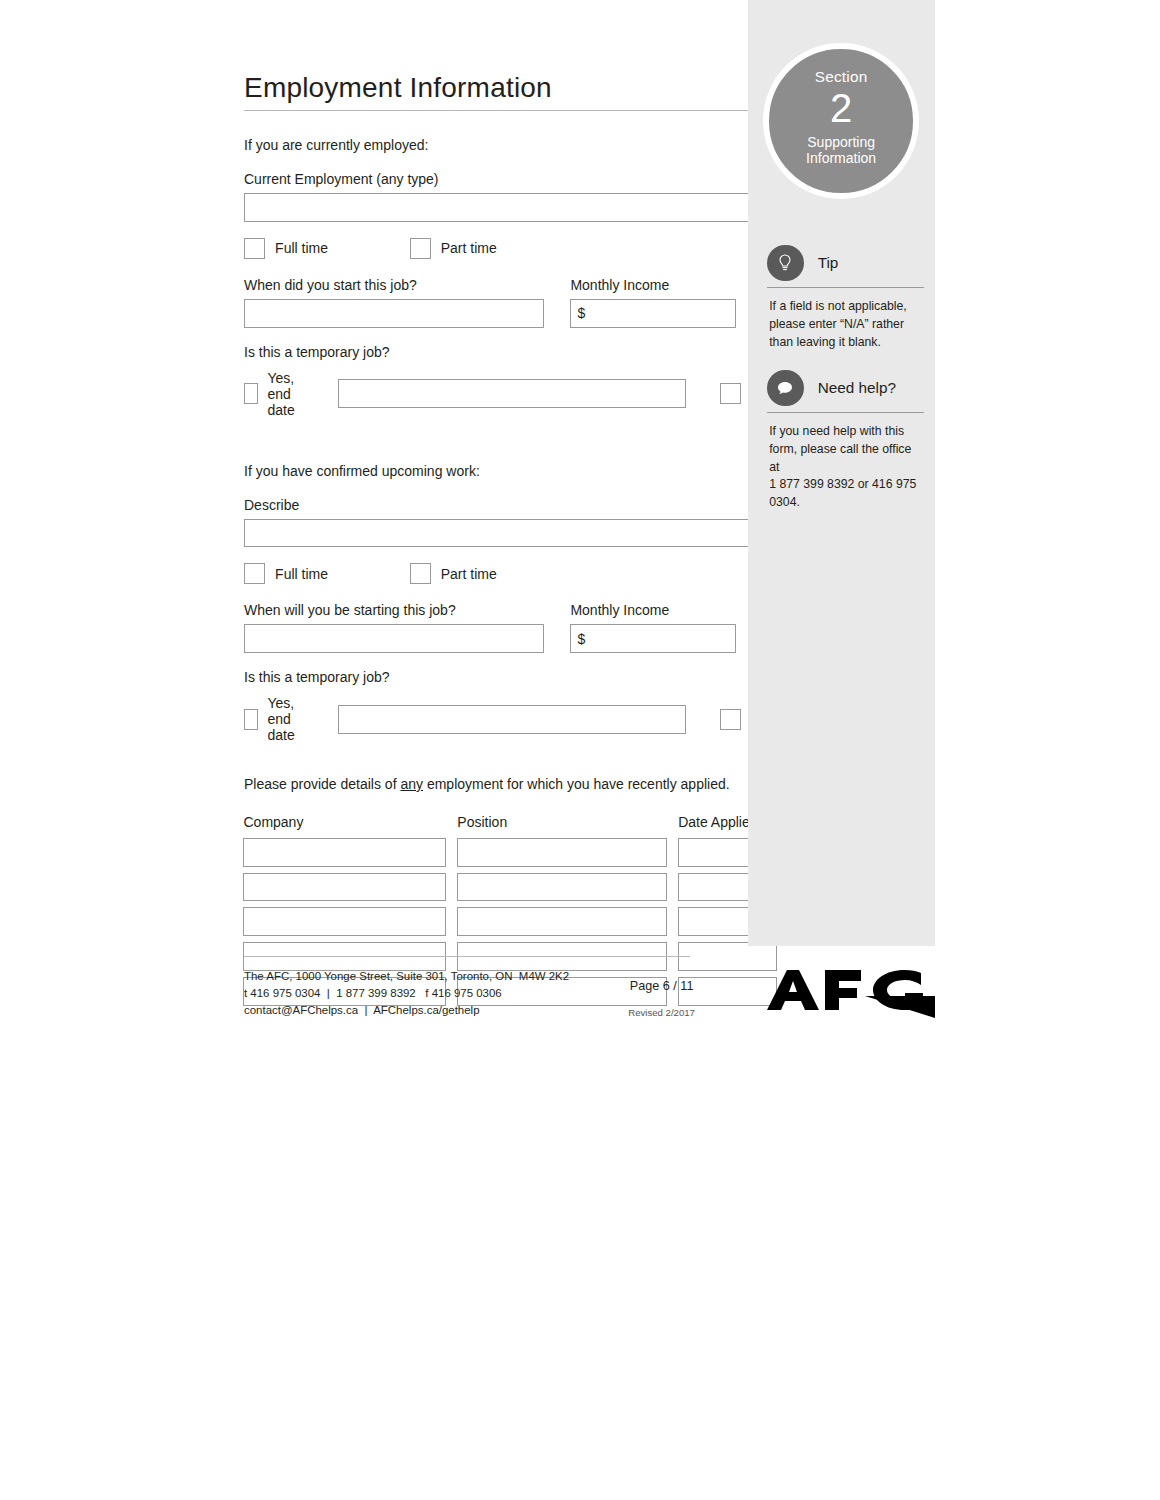Tip
If a field is not applicable, please enter “N/A” rather than leaving it blank.
Need help?
If you need help with this form, please call the office at
1 877 399 8392 or 416 975 0304.
Section
2
Supporting
Information
Employment Information
If you are currently employed:
Current Employment (any type)
Full time Part time
When did you start this job?
Monthly Income
$
Is this a temporary job?
Yes, end date No
If you have confirmed upcoming work:
Describe
Full time Part time
When will you be starting this job?
Monthly Income
$
Is this a temporary job?
Yes, end date No
Please provide details of any employment for which you have recently applied.
| Company | Position | Date Applied |
| --- | --- | --- |
The AFC, 1000 Yonge Street, Suite 301, Toronto, ON M4W 2K2
t 416 975 0304 | 1 877 399 8392 f 416 975 0306
contact@AFChelps.ca | AFChelps.ca/gethelp
Page 6 / 11 Revised 2/2017